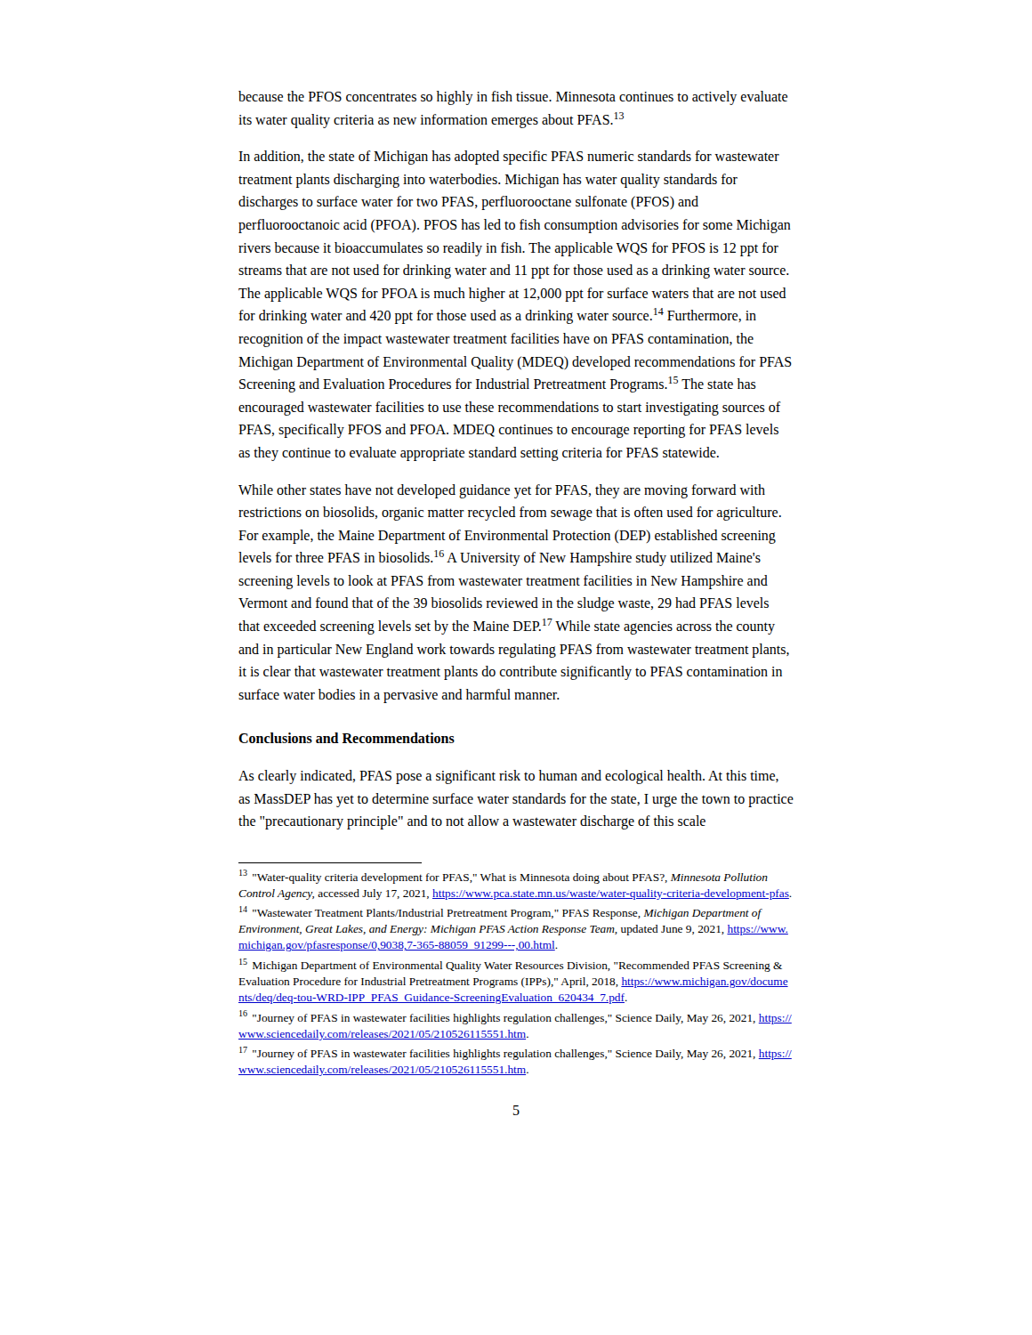because the PFOS concentrates so highly in fish tissue. Minnesota continues to actively evaluate its water quality criteria as new information emerges about PFAS.13
In addition, the state of Michigan has adopted specific PFAS numeric standards for wastewater treatment plants discharging into waterbodies. Michigan has water quality standards for discharges to surface water for two PFAS, perfluorooctane sulfonate (PFOS) and perfluorooctanoic acid (PFOA). PFOS has led to fish consumption advisories for some Michigan rivers because it bioaccumulates so readily in fish. The applicable WQS for PFOS is 12 ppt for streams that are not used for drinking water and 11 ppt for those used as a drinking water source. The applicable WQS for PFOA is much higher at 12,000 ppt for surface waters that are not used for drinking water and 420 ppt for those used as a drinking water source.14 Furthermore, in recognition of the impact wastewater treatment facilities have on PFAS contamination, the Michigan Department of Environmental Quality (MDEQ) developed recommendations for PFAS Screening and Evaluation Procedures for Industrial Pretreatment Programs.15 The state has encouraged wastewater facilities to use these recommendations to start investigating sources of PFAS, specifically PFOS and PFOA. MDEQ continues to encourage reporting for PFAS levels as they continue to evaluate appropriate standard setting criteria for PFAS statewide.
While other states have not developed guidance yet for PFAS, they are moving forward with restrictions on biosolids, organic matter recycled from sewage that is often used for agriculture. For example, the Maine Department of Environmental Protection (DEP) established screening levels for three PFAS in biosolids.16 A University of New Hampshire study utilized Maine's screening levels to look at PFAS from wastewater treatment facilities in New Hampshire and Vermont and found that of the 39 biosolids reviewed in the sludge waste, 29 had PFAS levels that exceeded screening levels set by the Maine DEP.17 While state agencies across the county and in particular New England work towards regulating PFAS from wastewater treatment plants, it is clear that wastewater treatment plants do contribute significantly to PFAS contamination in surface water bodies in a pervasive and harmful manner.
Conclusions and Recommendations
As clearly indicated, PFAS pose a significant risk to human and ecological health. At this time, as MassDEP has yet to determine surface water standards for the state, I urge the town to practice the "precautionary principle" and to not allow a wastewater discharge of this scale
13 "Water-quality criteria development for PFAS," What is Minnesota doing about PFAS?, Minnesota Pollution Control Agency, accessed July 17, 2021, https://www.pca.state.mn.us/waste/water-quality-criteria-development-pfas.
14 "Wastewater Treatment Plants/Industrial Pretreatment Program," PFAS Response, Michigan Department of Environment, Great Lakes, and Energy: Michigan PFAS Action Response Team, updated June 9, 2021, https://www.michigan.gov/pfasresponse/0,9038,7-365-88059_91299---,00.html.
15 Michigan Department of Environmental Quality Water Resources Division, "Recommended PFAS Screening & Evaluation Procedure for Industrial Pretreatment Programs (IPPs)," April, 2018, https://www.michigan.gov/documents/deq/deq-tou-WRD-IPP_PFAS_Guidance-ScreeningEvaluation_620434_7.pdf.
16 "Journey of PFAS in wastewater facilities highlights regulation challenges," Science Daily, May 26, 2021, https://www.sciencedaily.com/releases/2021/05/210526115551.htm.
17 "Journey of PFAS in wastewater facilities highlights regulation challenges," Science Daily, May 26, 2021, https://www.sciencedaily.com/releases/2021/05/210526115551.htm.
5